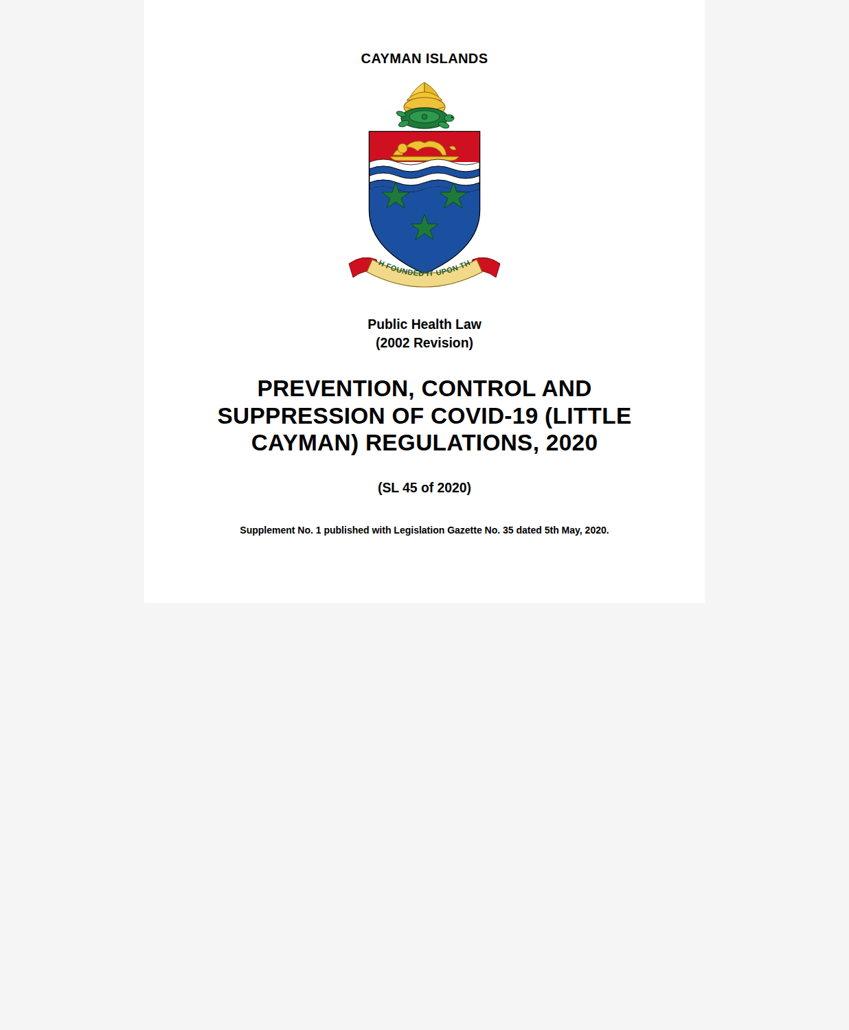CAYMAN ISLANDS
HE HATH FOUNDED IT UPON THE SEAS
Public Health Law
(2002 Revision)
PREVENTION, CONTROL AND SUPPRESSION OF COVID-19 (LITTLE CAYMAN) REGULATIONS, 2020
(SL 45 of 2020)
Supplement No. 1 published with Legislation Gazette No. 35 dated 5th May, 2020.